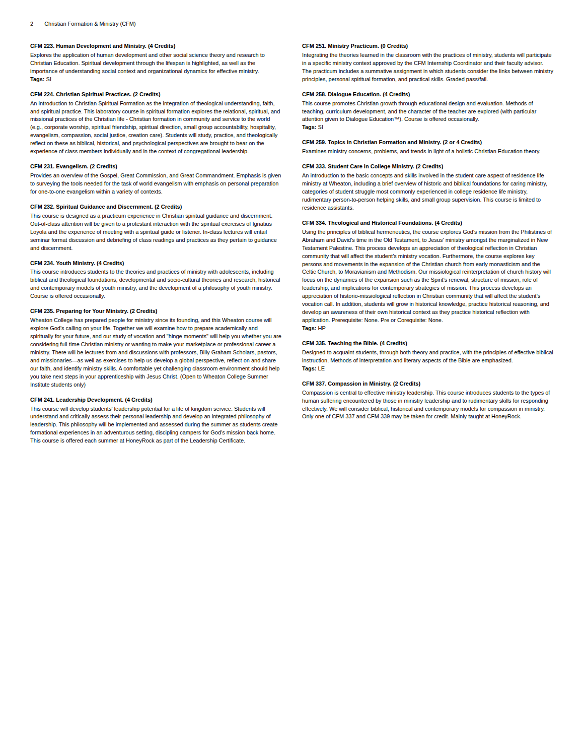2 Christian Formation & Ministry (CFM)
CFM 223. Human Development and Ministry. (4 Credits)
Explores the application of human development and other social science theory and research to Christian Education. Spiritual development through the lifespan is highlighted, as well as the importance of understanding social context and organizational dynamics for effective ministry.
Tags: SI
CFM 224. Christian Spiritual Practices. (2 Credits)
An introduction to Christian Spiritual Formation as the integration of theological understanding, faith, and spiritual practice. This laboratory course in spiritual formation explores the relational, spiritual, and missional practices of the Christian life - Christian formation in community and service to the world (e.g., corporate worship, spiritual friendship, spiritual direction, small group accountability, hospitality, evangelism, compassion, social justice, creation care). Students will study, practice, and theologically reflect on these as biblical, historical, and psychological perspectives are brought to bear on the experience of class members individually and in the context of congregational leadership.
CFM 231. Evangelism. (2 Credits)
Provides an overview of the Gospel, Great Commission, and Great Commandment. Emphasis is given to surveying the tools needed for the task of world evangelism with emphasis on personal preparation for one-to-one evangelism within a variety of contexts.
CFM 232. Spiritual Guidance and Discernment. (2 Credits)
This course is designed as a practicum experience in Christian spiritual guidance and discernment. Out-of-class attention will be given to a protestant interaction with the spiritual exercises of Ignatius Loyola and the experience of meeting with a spiritual guide or listener. In-class lectures will entail seminar format discussion and debriefing of class readings and practices as they pertain to guidance and discernment.
CFM 234. Youth Ministry. (4 Credits)
This course introduces students to the theories and practices of ministry with adolescents, including biblical and theological foundations, developmental and socio-cultural theories and research, historical and contemporary models of youth ministry, and the development of a philosophy of youth ministry. Course is offered occasionally.
CFM 235. Preparing for Your Ministry. (2 Credits)
Wheaton College has prepared people for ministry since its founding, and this Wheaton course will explore God's calling on your life. Together we will examine how to prepare academically and spiritually for your future, and our study of vocation and "hinge moments" will help you whether you are considering full-time Christian ministry or wanting to make your marketplace or professional career a ministry. There will be lectures from and discussions with professors, Billy Graham Scholars, pastors, and missionaries—as well as exercises to help us develop a global perspective, reflect on and share our faith, and identify ministry skills. A comfortable yet challenging classroom environment should help you take next steps in your apprenticeship with Jesus Christ. (Open to Wheaton College Summer Institute students only)
CFM 241. Leadership Development. (4 Credits)
This course will develop students' leadership potential for a life of kingdom service. Students will understand and critically assess their personal leadership and develop an integrated philosophy of leadership. This philosophy will be implemented and assessed during the summer as students create formational experiences in an adventurous setting, discipling campers for God's mission back home. This course is offered each summer at HoneyRock as part of the Leadership Certificate.
CFM 251. Ministry Practicum. (0 Credits)
Integrating the theories learned in the classroom with the practices of ministry, students will participate in a specific ministry context approved by the CFM Internship Coordinator and their faculty advisor. The practicum includes a summative assignment in which students consider the links between ministry principles, personal spiritual formation, and practical skills. Graded pass/fail.
CFM 258. Dialogue Education. (4 Credits)
This course promotes Christian growth through educational design and evaluation. Methods of teaching, curriculum development, and the character of the teacher are explored (with particular attention given to Dialogue Education™). Course is offered occasionally.
Tags: SI
CFM 259. Topics in Christian Formation and Ministry. (2 or 4 Credits)
Examines ministry concerns, problems, and trends in light of a holistic Christian Education theory.
CFM 333. Student Care in College Ministry. (2 Credits)
An introduction to the basic concepts and skills involved in the student care aspect of residence life ministry at Wheaton, including a brief overview of historic and biblical foundations for caring ministry, categories of student struggle most commonly experienced in college residence life ministry, rudimentary person-to-person helping skills, and small group supervision. This course is limited to residence assistants.
CFM 334. Theological and Historical Foundations. (4 Credits)
Using the principles of biblical hermeneutics, the course explores God's mission from the Philistines of Abraham and David's time in the Old Testament, to Jesus' ministry amongst the marginalized in New Testament Palestine. This process develops an appreciation of theological reflection in Christian community that will affect the student's ministry vocation. Furthermore, the course explores key persons and movements in the expansion of the Christian church from early monasticism and the Celtic Church, to Moravianism and Methodism. Our missiological reinterpretation of church history will focus on the dynamics of the expansion such as the Spirit's renewal, structure of mission, role of leadership, and implications for contemporary strategies of mission. This process develops an appreciation of historio-missiological reflection in Christian community that will affect the student's vocation call. In addition, students will grow in historical knowledge, practice historical reasoning, and develop an awareness of their own historical context as they practice historical reflection with application. Prerequisite: None. Pre or Corequisite: None.
Tags: HP
CFM 335. Teaching the Bible. (4 Credits)
Designed to acquaint students, through both theory and practice, with the principles of effective biblical instruction. Methods of interpretation and literary aspects of the Bible are emphasized.
Tags: LE
CFM 337. Compassion in Ministry. (2 Credits)
Compassion is central to effective ministry leadership. This course introduces students to the types of human suffering encountered by those in ministry leadership and to rudimentary skills for responding effectively. We will consider biblical, historical and contemporary models for compassion in ministry. Only one of CFM 337 and CFM 339 may be taken for credit. Mainly taught at HoneyRock.